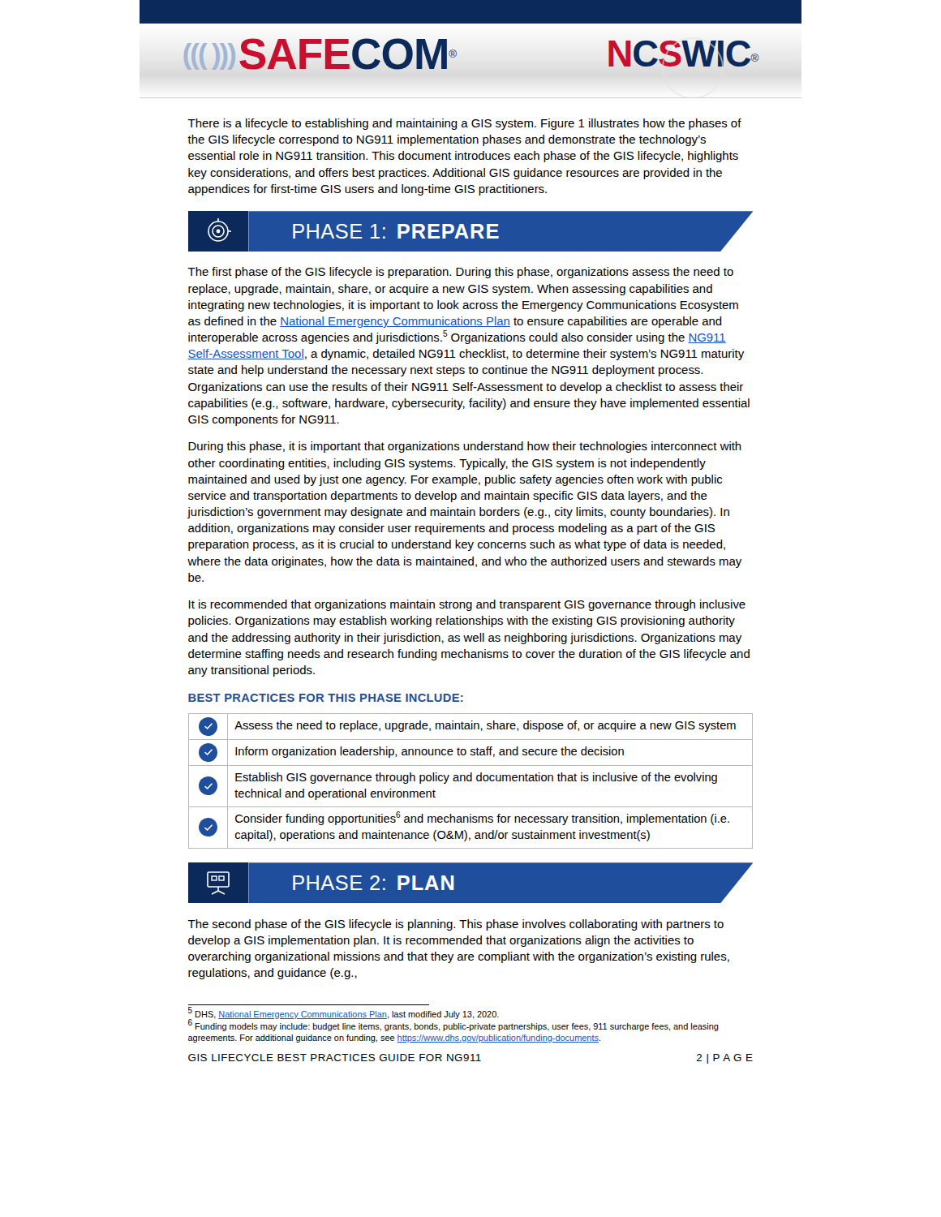((( ))) SAFE COM®
NCSWIC®
There is a lifecycle to establishing and maintaining a GIS system. Figure 1 illustrates how the phases of the GIS lifecycle correspond to NG911 implementation phases and demonstrate the technology’s essential role in NG911 transition. This document introduces each phase of the GIS lifecycle, highlights key considerations, and offers best practices. Additional GIS guidance resources are provided in the appendices for first-time GIS users and long-time GIS practitioners.
PHASE 1: PREPARE
The first phase of the GIS lifecycle is preparation. During this phase, organizations assess the need to replace, upgrade, maintain, share, or acquire a new GIS system. When assessing capabilities and integrating new technologies, it is important to look across the Emergency Communications Ecosystem as defined in the National Emergency Communications Plan to ensure capabilities are operable and interoperable across agencies and jurisdictions.5 Organizations could also consider using the NG911 Self-Assessment Tool, a dynamic, detailed NG911 checklist, to determine their system’s NG911 maturity state and help understand the necessary next steps to continue the NG911 deployment process. Organizations can use the results of their NG911 Self-Assessment to develop a checklist to assess their capabilities (e.g., software, hardware, cybersecurity, facility) and ensure they have implemented essential GIS components for NG911.
During this phase, it is important that organizations understand how their technologies interconnect with other coordinating entities, including GIS systems. Typically, the GIS system is not independently maintained and used by just one agency. For example, public safety agencies often work with public service and transportation departments to develop and maintain specific GIS data layers, and the jurisdiction’s government may designate and maintain borders (e.g., city limits, county boundaries). In addition, organizations may consider user requirements and process modeling as a part of the GIS preparation process, as it is crucial to understand key concerns such as what type of data is needed, where the data originates, how the data is maintained, and who the authorized users and stewards may be.
It is recommended that organizations maintain strong and transparent GIS governance through inclusive policies. Organizations may establish working relationships with the existing GIS provisioning authority and the addressing authority in their jurisdiction, as well as neighboring jurisdictions. Organizations may determine staffing needs and research funding mechanisms to cover the duration of the GIS lifecycle and any transitional periods.
BEST PRACTICES FOR THIS PHASE INCLUDE:
| | Assess the need to replace, upgrade, maintain, share, dispose of, or acquire a new GIS system |
| | Inform organization leadership, announce to staff, and secure the decision |
| | Establish GIS governance through policy and documentation that is inclusive of the evolving technical and operational environment |
| | Consider funding opportunities 6 and mechanisms for necessary transition, implementation (i.e. capital), operations and maintenance (O&M), and/or sustainment investment(s) |
PHASE 2: PLAN
The second phase of the GIS lifecycle is planning. This phase involves collaborating with partners to develop a GIS implementation plan. It is recommended that organizations align the activities to overarching organizational missions and that they are compliant with the organization’s existing rules, regulations, and guidance (e.g.,
5 DHS, National Emergency Communications Plan, last modified July 13, 2020.
6 Funding models may include: budget line items, grants, bonds, public-private partnerships, user fees, 911 surcharge fees, and leasing agreements. For additional guidance on funding, see https://www.dhs.gov/publication/funding-documents.
GIS LIFECYCLE BEST PRACTICES GUIDE FOR NG911
2 | P A G E